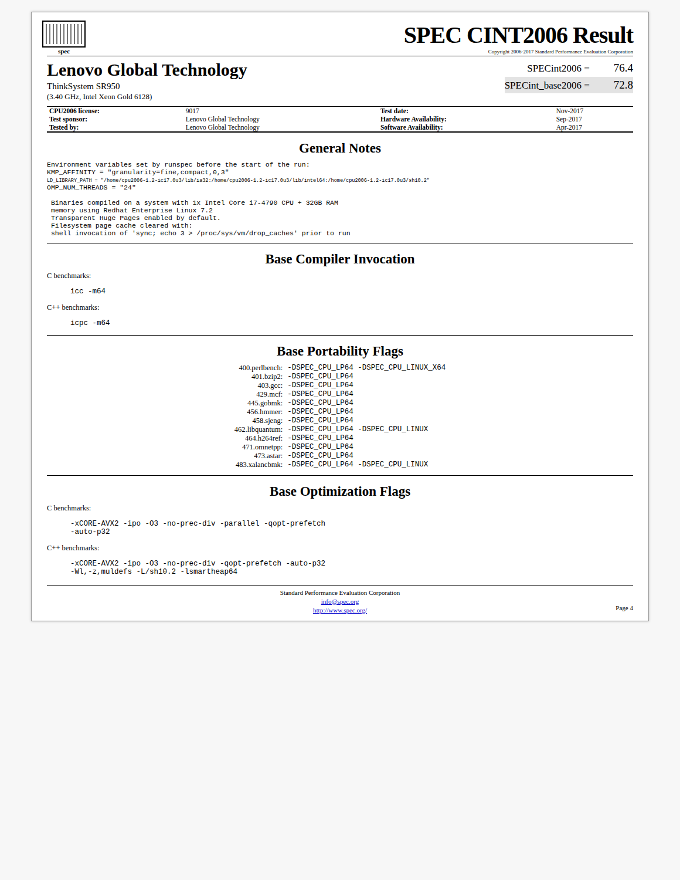spec
SPEC CINT2006 Result
Copyright 2006-2017 Standard Performance Evaluation Corporation
Lenovo Global Technology
ThinkSystem SR950
(3.40 GHz, Intel Xeon Gold 6128)
SPECint2006 = 76.4
SPECint_base2006 = 72.8
| CPU2006 license: | 9017 | Test date: | Nov-2017 |
| Test sponsor: | Lenovo Global Technology | Hardware Availability: | Sep-2017 |
| Tested by: | Lenovo Global Technology | Software Availability: | Apr-2017 |
General Notes
Environment variables set by runspec before the start of the run:
KMP_AFFINITY = "granularity=fine,compact,0,3"
LD_LIBRARY_PATH = "/home/cpu2006-1.2-ic17.0u3/lib/ia32:/home/cpu2006-1.2-ic17.0u3/lib/intel64:/home/cpu2006-1.2-ic17.0u3/sh10.2"
OMP_NUM_THREADS = "24"

 Binaries compiled on a system with 1x Intel Core i7-4790 CPU + 32GB RAM
 memory using Redhat Enterprise Linux 7.2
 Transparent Huge Pages enabled by default.
 Filesystem page cache cleared with:
 shell invocation of 'sync; echo 3 > /proc/sys/vm/drop_caches' prior to run
Base Compiler Invocation
C benchmarks:
icc -m64
C++ benchmarks:
icpc -m64
Base Portability Flags
| 400.perlbench: | -DSPEC_CPU_LP64 -DSPEC_CPU_LINUX_X64 |
| 401.bzip2: | -DSPEC_CPU_LP64 |
| 403.gcc: | -DSPEC_CPU_LP64 |
| 429.mcf: | -DSPEC_CPU_LP64 |
| 445.gobmk: | -DSPEC_CPU_LP64 |
| 456.hmmer: | -DSPEC_CPU_LP64 |
| 458.sjeng: | -DSPEC_CPU_LP64 |
| 462.libquantum: | -DSPEC_CPU_LP64 -DSPEC_CPU_LINUX |
| 464.h264ref: | -DSPEC_CPU_LP64 |
| 471.omnetpp: | -DSPEC_CPU_LP64 |
| 473.astar: | -DSPEC_CPU_LP64 |
| 483.xalancbmk: | -DSPEC_CPU_LP64 -DSPEC_CPU_LINUX |
Base Optimization Flags
C benchmarks:
-xCORE-AVX2 -ipo -O3 -no-prec-div -parallel -qopt-prefetch
-auto-p32
C++ benchmarks:
-xCORE-AVX2 -ipo -O3 -no-prec-div -qopt-prefetch -auto-p32
-Wl,-z,muldefs -L/sh10.2 -lsmartheap64
Standard Performance Evaluation Corporation
info@spec.org
http://www.spec.org/ Page 4